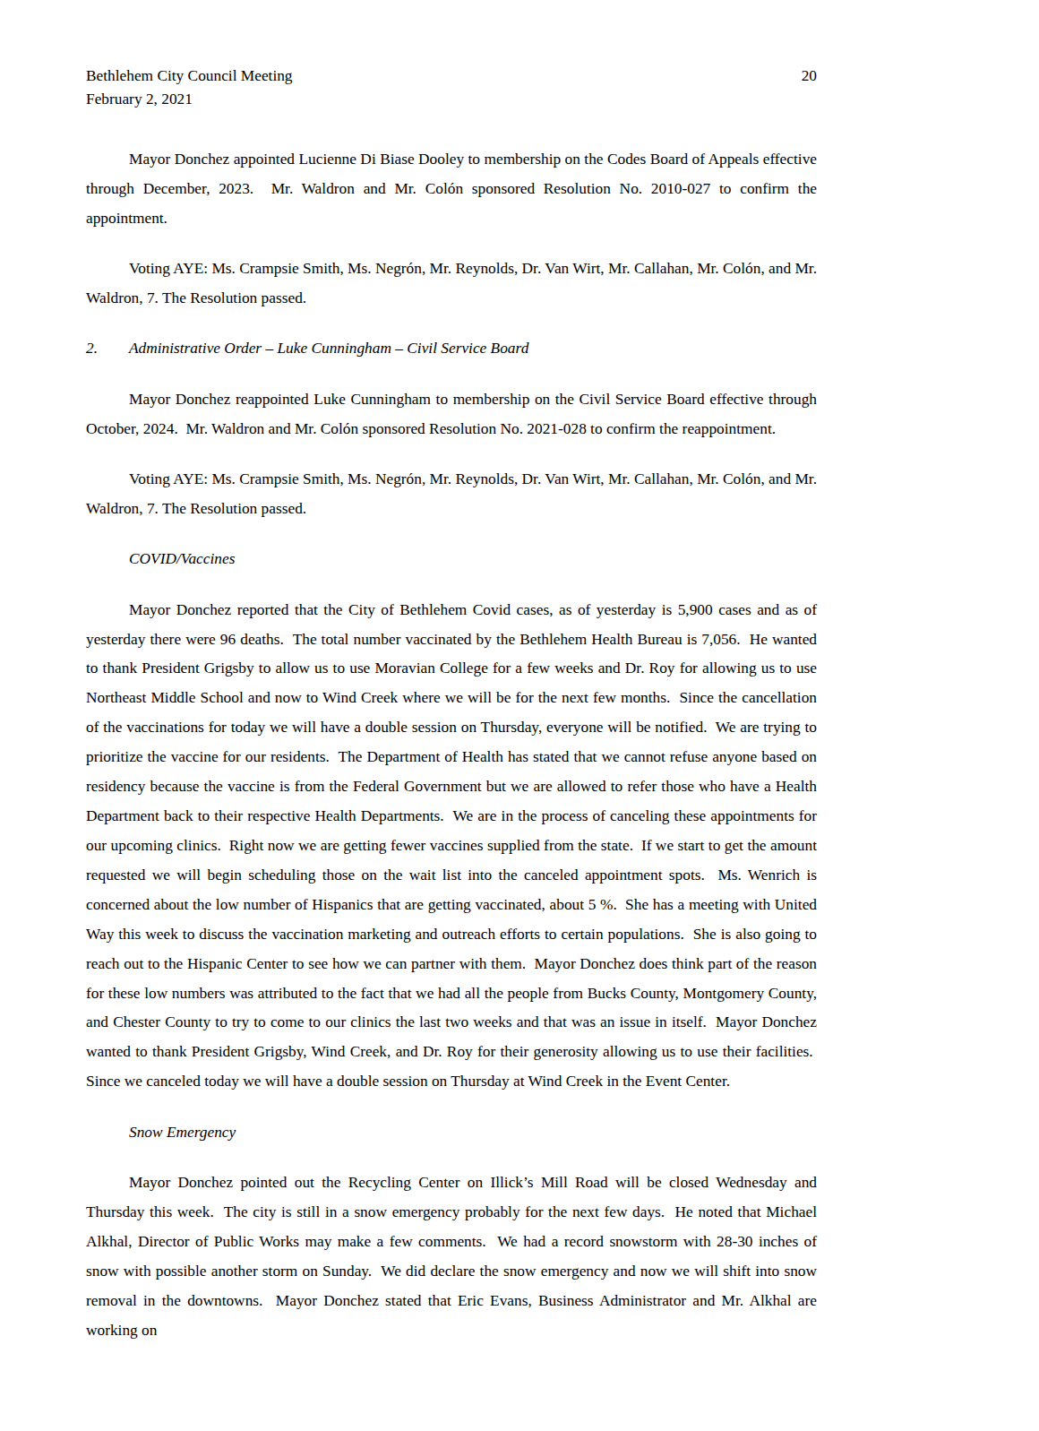Bethlehem City Council Meeting 20
February 2, 2021
Mayor Donchez appointed Lucienne Di Biase Dooley to membership on the Codes Board of Appeals effective through December, 2023. Mr. Waldron and Mr. Colón sponsored Resolution No. 2010-027 to confirm the appointment.
Voting AYE: Ms. Crampsie Smith, Ms. Negrón, Mr. Reynolds, Dr. Van Wirt, Mr. Callahan, Mr. Colón, and Mr. Waldron, 7. The Resolution passed.
2. Administrative Order – Luke Cunningham – Civil Service Board
Mayor Donchez reappointed Luke Cunningham to membership on the Civil Service Board effective through October, 2024. Mr. Waldron and Mr. Colón sponsored Resolution No. 2021-028 to confirm the reappointment.
Voting AYE: Ms. Crampsie Smith, Ms. Negrón, Mr. Reynolds, Dr. Van Wirt, Mr. Callahan, Mr. Colón, and Mr. Waldron, 7. The Resolution passed.
COVID/Vaccines
Mayor Donchez reported that the City of Bethlehem Covid cases, as of yesterday is 5,900 cases and as of yesterday there were 96 deaths. The total number vaccinated by the Bethlehem Health Bureau is 7,056. He wanted to thank President Grigsby to allow us to use Moravian College for a few weeks and Dr. Roy for allowing us to use Northeast Middle School and now to Wind Creek where we will be for the next few months. Since the cancellation of the vaccinations for today we will have a double session on Thursday, everyone will be notified. We are trying to prioritize the vaccine for our residents. The Department of Health has stated that we cannot refuse anyone based on residency because the vaccine is from the Federal Government but we are allowed to refer those who have a Health Department back to their respective Health Departments. We are in the process of canceling these appointments for our upcoming clinics. Right now we are getting fewer vaccines supplied from the state. If we start to get the amount requested we will begin scheduling those on the wait list into the canceled appointment spots. Ms. Wenrich is concerned about the low number of Hispanics that are getting vaccinated, about 5 %. She has a meeting with United Way this week to discuss the vaccination marketing and outreach efforts to certain populations. She is also going to reach out to the Hispanic Center to see how we can partner with them. Mayor Donchez does think part of the reason for these low numbers was attributed to the fact that we had all the people from Bucks County, Montgomery County, and Chester County to try to come to our clinics the last two weeks and that was an issue in itself. Mayor Donchez wanted to thank President Grigsby, Wind Creek, and Dr. Roy for their generosity allowing us to use their facilities. Since we canceled today we will have a double session on Thursday at Wind Creek in the Event Center.
Snow Emergency
Mayor Donchez pointed out the Recycling Center on Illick’s Mill Road will be closed Wednesday and Thursday this week. The city is still in a snow emergency probably for the next few days. He noted that Michael Alkhal, Director of Public Works may make a few comments. We had a record snowstorm with 28-30 inches of snow with possible another storm on Sunday. We did declare the snow emergency and now we will shift into snow removal in the downtowns. Mayor Donchez stated that Eric Evans, Business Administrator and Mr. Alkhal are working on